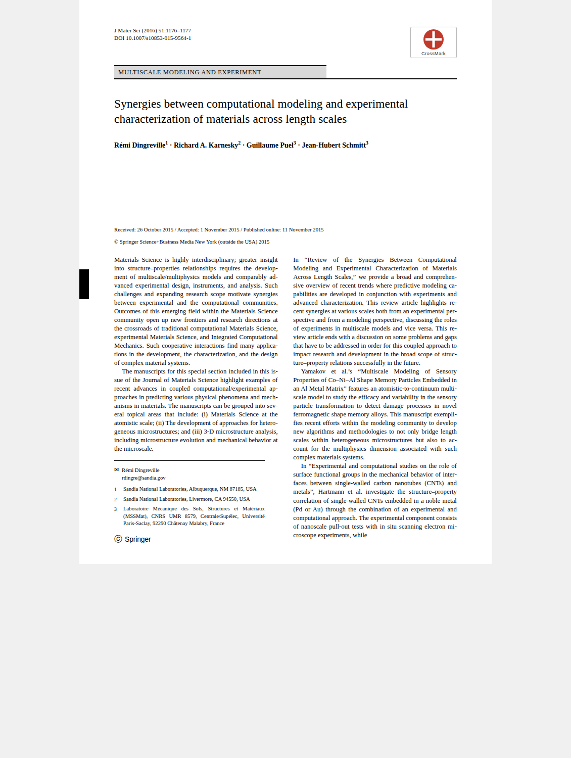J Mater Sci (2016) 51:1176–1177
DOI 10.1007/s10853-015-9564-1
CrossMark
MULTISCALE MODELING AND EXPERIMENT
Synergies between computational modeling and experimental characterization of materials across length scales
Rémi Dingreville1 · Richard A. Karnesky2 · Guillaume Puel3 · Jean-Hubert Schmitt3
Received: 26 October 2015 / Accepted: 1 November 2015 / Published online: 11 November 2015
© Springer Science+Business Media New York (outside the USA) 2015
Materials Science is highly interdisciplinary; greater insight into structure–properties relationships requires the development of multiscale/multiphysics models and comparably advanced experimental design, instruments, and analysis. Such challenges and expanding research scope motivate synergies between experimental and the computational communities. Outcomes of this emerging field within the Materials Science community open up new frontiers and research directions at the crossroads of traditional computational Materials Science, experimental Materials Science, and Integrated Computational Mechanics. Such cooperative interactions find many applications in the development, the characterization, and the design of complex material systems.
The manuscripts for this special section included in this issue of the Journal of Materials Science highlight examples of recent advances in coupled computational/experimental approaches in predicting various physical phenomena and mechanisms in materials. The manuscripts can be grouped into several topical areas that include: (i) Materials Science at the atomistic scale; (ii) The development of approaches for heterogeneous microstructures; and (iii) 3-D microstructure analysis, including microstructure evolution and mechanical behavior at the microscale.
✉
Rémi Dingreville
rdingre@sandia.gov
1
Sandia National Laboratories, Albuquerque, NM 87185, USA
2
Sandia National Laboratories, Livermore, CA 94550, USA
3
Laboratoire Mécanique des Sols, Structures et Matériaux (MSSMat), CNRS UMR 8579, Centrale/Supélec, Université Paris-Saclay, 92290 Châtenay Malabry, France
In “Review of the Synergies Between Computational Modeling and Experimental Characterization of Materials Across Length Scales,” we provide a broad and comprehensive overview of recent trends where predictive modeling capabilities are developed in conjunction with experiments and advanced characterization. This review article highlights recent synergies at various scales both from an experimental perspective and from a modeling perspective, discussing the roles of experiments in multiscale models and vice versa. This review article ends with a discussion on some problems and gaps that have to be addressed in order for this coupled approach to impact research and development in the broad scope of structure–property relations successfully in the future.
Yamakov et al.’s “Multiscale Modeling of Sensory Properties of Co–Ni–Al Shape Memory Particles Embedded in an Al Metal Matrix” features an atomistic-to-continuum multiscale model to study the efficacy and variability in the sensory particle transformation to detect damage processes in novel ferromagnetic shape memory alloys. This manuscript exemplifies recent efforts within the modeling community to develop new algorithms and methodologies to not only bridge length scales within heterogeneous microstructures but also to account for the multiphysics dimension associated with such complex materials systems.
In “Experimental and computational studies on the role of surface functional groups in the mechanical behavior of interfaces between single-walled carbon nanotubes (CNTs) and metals”, Hartmann et al. investigate the structure–property correlation of single-walled CNTs embedded in a noble metal (Pd or Au) through the combination of an experimental and computational approach. The experimental component consists of nanoscale pull-out tests with in situ scanning electron microscope experiments, while
ⓒ Springer